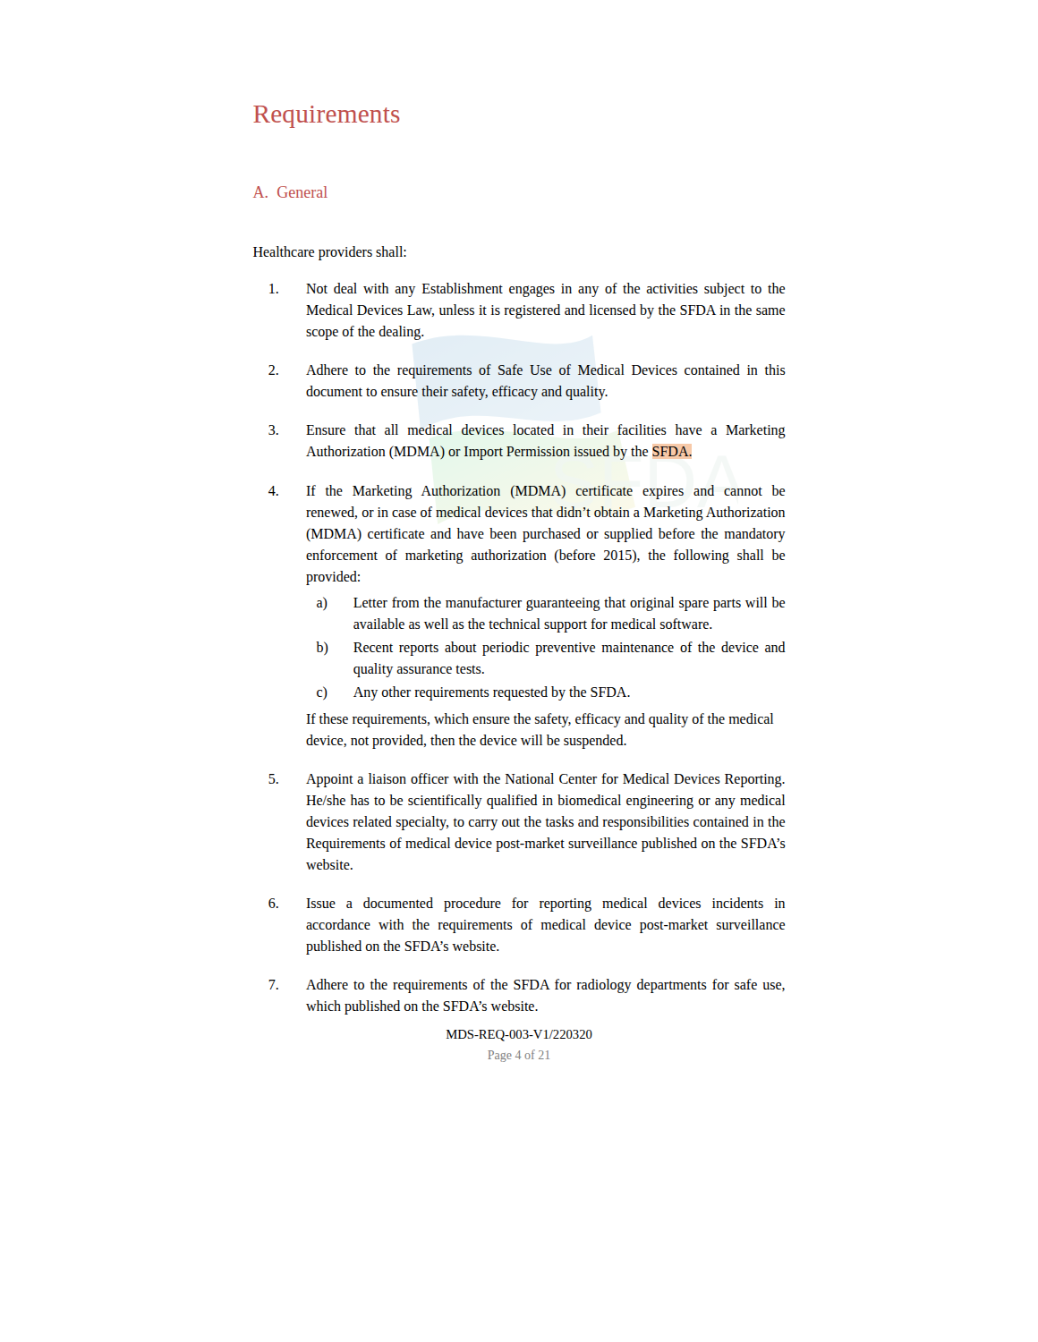SFDA
Requirements
A. General
Healthcare providers shall:
Not deal with any Establishment engages in any of the activities subject to the Medical Devices Law, unless it is registered and licensed by the SFDA in the same scope of the dealing.
Adhere to the requirements of Safe Use of Medical Devices contained in this document to ensure their safety, efficacy and quality.
Ensure that all medical devices located in their facilities have a Marketing Authorization (MDMA) or Import Permission issued by the SFDA.
If the Marketing Authorization (MDMA) certificate expires and cannot be renewed, or in case of medical devices that didn’t obtain a Marketing Authorization (MDMA) certificate and have been purchased or supplied before the mandatory enforcement of marketing authorization (before 2015), the following shall be provided:
Letter from the manufacturer guaranteeing that original spare parts will be available as well as the technical support for medical software.
Recent reports about periodic preventive maintenance of the device and quality assurance tests.
Any other requirements requested by the SFDA.
If these requirements, which ensure the safety, efficacy and quality of the medical device, not provided, then the device will be suspended.
Appoint a liaison officer with the National Center for Medical Devices Reporting. He/she has to be scientifically qualified in biomedical engineering or any medical devices related specialty, to carry out the tasks and responsibilities contained in the Requirements of medical device post-market surveillance published on the SFDA’s website.
Issue a documented procedure for reporting medical devices incidents in accordance with the requirements of medical device post-market surveillance published on the SFDA’s website.
Adhere to the requirements of the SFDA for radiology departments for safe use, which published on the SFDA’s website.
MDS-REQ-003-V1/220320
Page 4 of 21